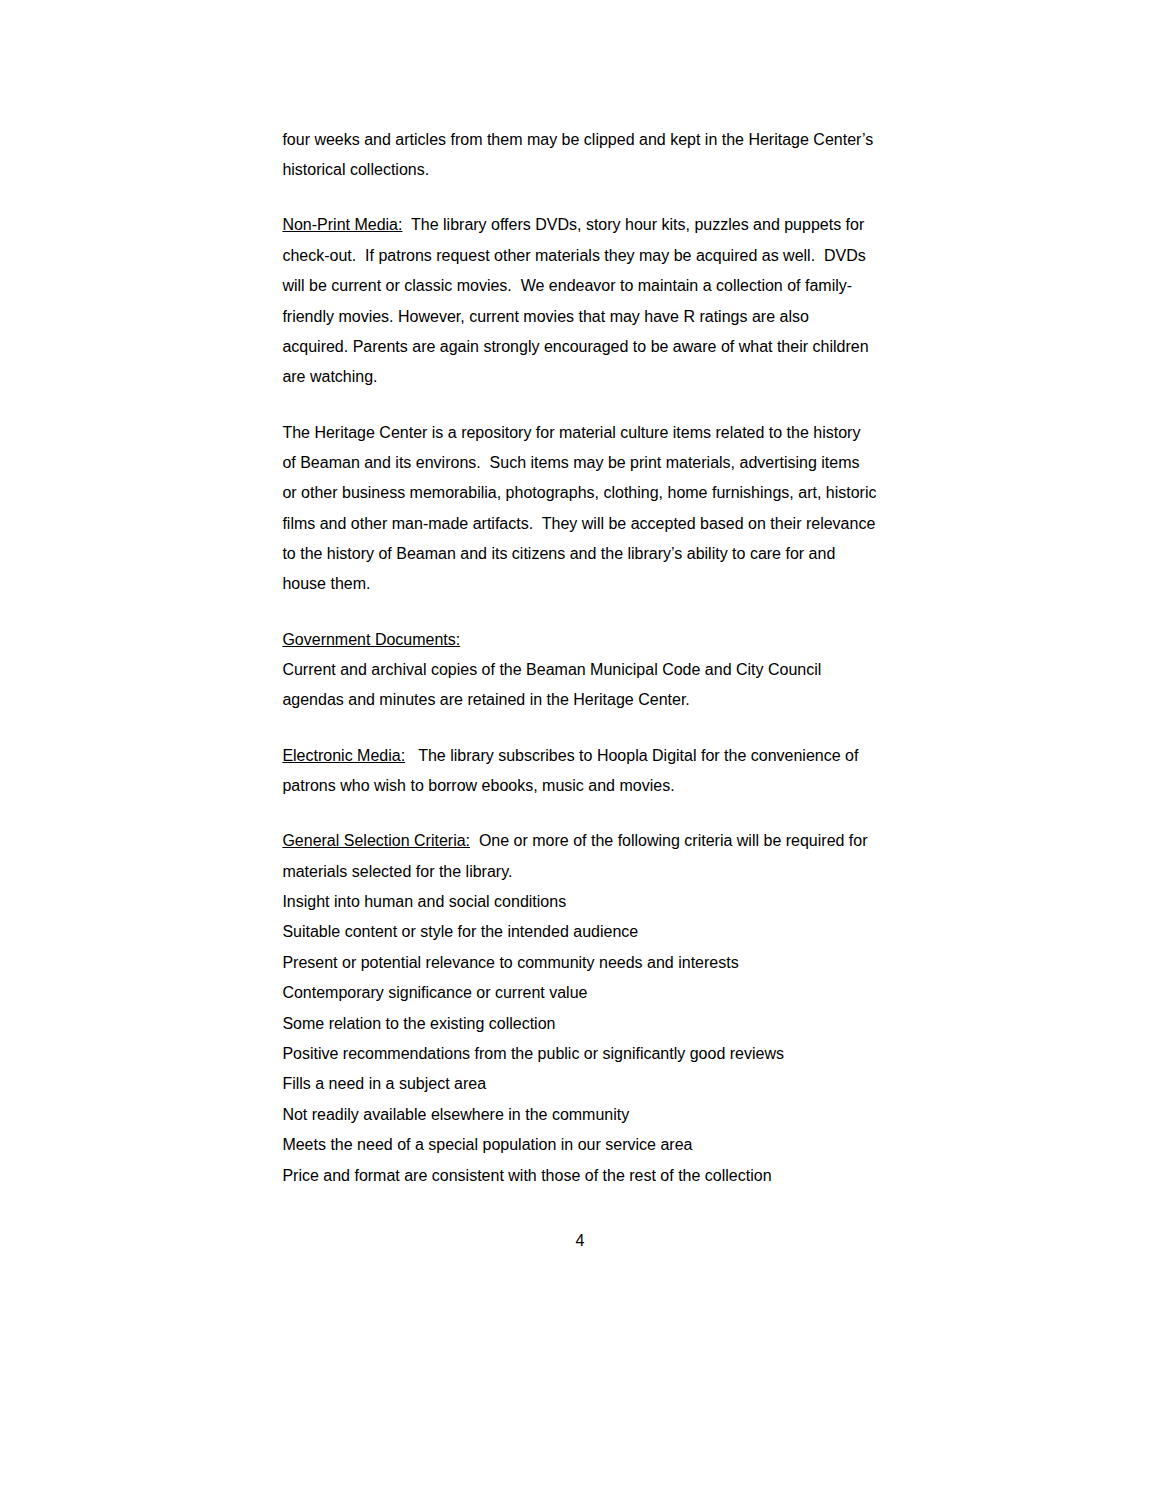four weeks and articles from them may be clipped and kept in the Heritage Center’s historical collections.
Non-Print Media: The library offers DVDs, story hour kits, puzzles and puppets for check-out. If patrons request other materials they may be acquired as well. DVDs will be current or classic movies. We endeavor to maintain a collection of family-friendly movies. However, current movies that may have R ratings are also acquired. Parents are again strongly encouraged to be aware of what their children are watching.
The Heritage Center is a repository for material culture items related to the history of Beaman and its environs. Such items may be print materials, advertising items or other business memorabilia, photographs, clothing, home furnishings, art, historic films and other man-made artifacts. They will be accepted based on their relevance to the history of Beaman and its citizens and the library’s ability to care for and house them.
Government Documents:
Current and archival copies of the Beaman Municipal Code and City Council agendas and minutes are retained in the Heritage Center.
Electronic Media: The library subscribes to Hoopla Digital for the convenience of patrons who wish to borrow ebooks, music and movies.
General Selection Criteria: One or more of the following criteria will be required for materials selected for the library.
Insight into human and social conditions
Suitable content or style for the intended audience
Present or potential relevance to community needs and interests
Contemporary significance or current value
Some relation to the existing collection
Positive recommendations from the public or significantly good reviews
Fills a need in a subject area
Not readily available elsewhere in the community
Meets the need of a special population in our service area
Price and format are consistent with those of the rest of the collection
4